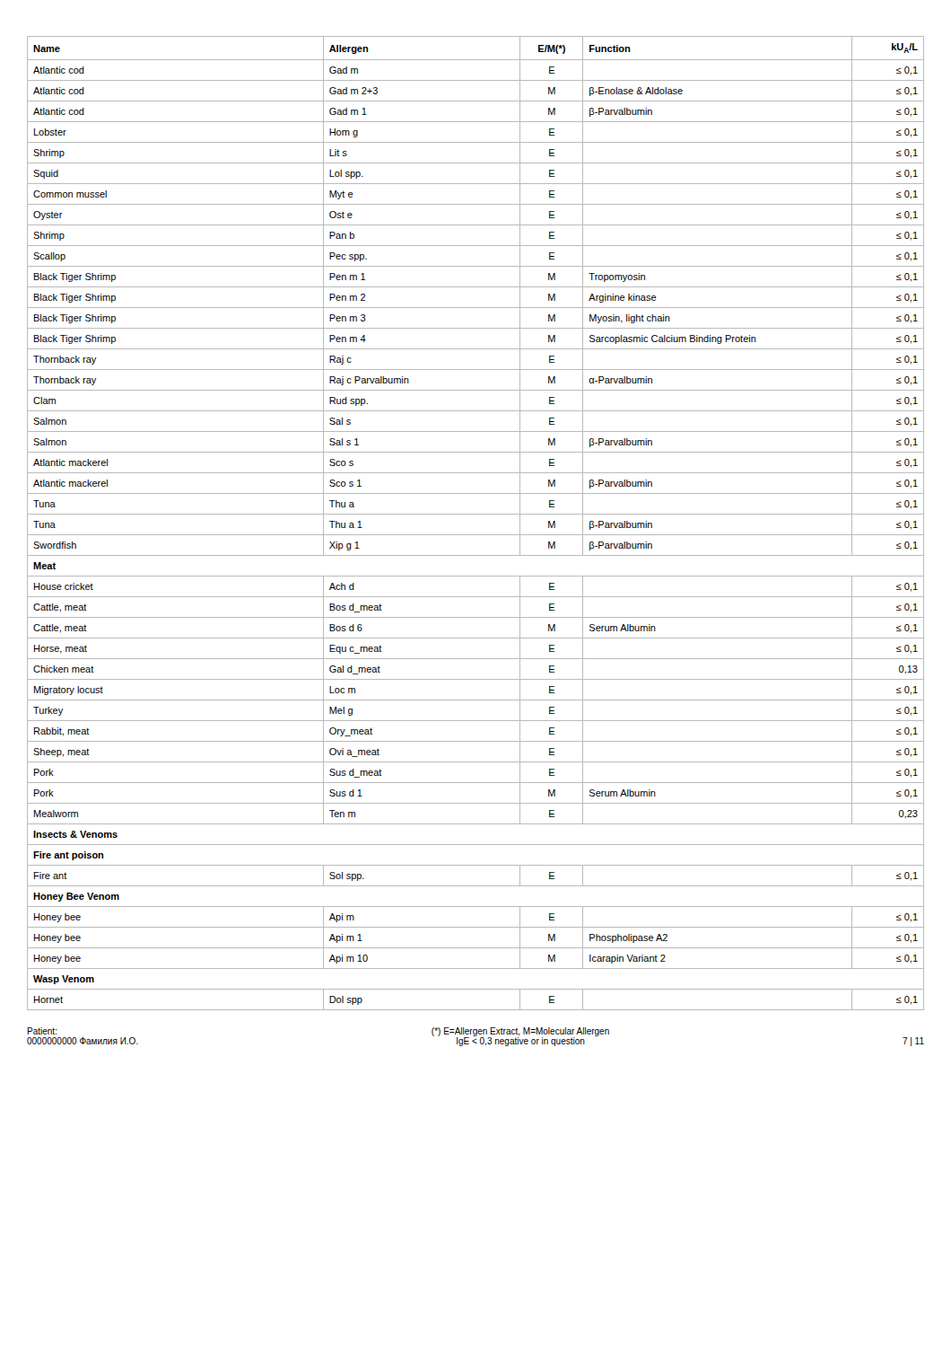| Name | Allergen | E/M(*) | Function | kU A /L |
| --- | --- | --- | --- | --- |
| Atlantic cod | Gad m | E | | ≤ 0,1 |
| Atlantic cod | Gad m 2+3 | M | β-Enolase & Aldolase | ≤ 0,1 |
| Atlantic cod | Gad m 1 | M | β-Parvalbumin | ≤ 0,1 |
| Lobster | Hom g | E | | ≤ 0,1 |
| Shrimp | Lit s | E | | ≤ 0,1 |
| Squid | Lol spp. | E | | ≤ 0,1 |
| Common mussel | Myt e | E | | ≤ 0,1 |
| Oyster | Ost e | E | | ≤ 0,1 |
| Shrimp | Pan b | E | | ≤ 0,1 |
| Scallop | Pec spp. | E | | ≤ 0,1 |
| Black Tiger Shrimp | Pen m 1 | M | Tropomyosin | ≤ 0,1 |
| Black Tiger Shrimp | Pen m 2 | M | Arginine kinase | ≤ 0,1 |
| Black Tiger Shrimp | Pen m 3 | M | Myosin, light chain | ≤ 0,1 |
| Black Tiger Shrimp | Pen m 4 | M | Sarcoplasmic Calcium Binding Protein | ≤ 0,1 |
| Thornback ray | Raj c | E | | ≤ 0,1 |
| Thornback ray | Raj c Parvalbumin | M | α-Parvalbumin | ≤ 0,1 |
| Clam | Rud spp. | E | | ≤ 0,1 |
| Salmon | Sal s | E | | ≤ 0,1 |
| Salmon | Sal s 1 | M | β-Parvalbumin | ≤ 0,1 |
| Atlantic mackerel | Sco s | E | | ≤ 0,1 |
| Atlantic mackerel | Sco s 1 | M | β-Parvalbumin | ≤ 0,1 |
| Tuna | Thu a | E | | ≤ 0,1 |
| Tuna | Thu a 1 | M | β-Parvalbumin | ≤ 0,1 |
| Swordfish | Xip g 1 | M | β-Parvalbumin | ≤ 0,1 |
| Meat |
| House cricket | Ach d | E | | ≤ 0,1 |
| Cattle, meat | Bos d_meat | E | | ≤ 0,1 |
| Cattle, meat | Bos d 6 | M | Serum Albumin | ≤ 0,1 |
| Horse, meat | Equ c_meat | E | | ≤ 0,1 |
| Chicken meat | Gal d_meat | E | | 0,13 |
| Migratory locust | Loc m | E | | ≤ 0,1 |
| Turkey | Mel g | E | | ≤ 0,1 |
| Rabbit, meat | Ory_meat | E | | ≤ 0,1 |
| Sheep, meat | Ovi a_meat | E | | ≤ 0,1 |
| Pork | Sus d_meat | E | | ≤ 0,1 |
| Pork | Sus d 1 | M | Serum Albumin | ≤ 0,1 |
| Mealworm | Ten m | E | | 0,23 |
| Insects & Venoms |
| Fire ant poison |
| Fire ant | Sol spp. | E | | ≤ 0,1 |
| Honey Bee Venom |
| Honey bee | Api m | E | | ≤ 0,1 |
| Honey bee | Api m 1 | M | Phospholipase A2 | ≤ 0,1 |
| Honey bee | Api m 10 | M | Icarapin Variant 2 | ≤ 0,1 |
| Wasp Venom |
| Hornet | Dol spp | E | | ≤ 0,1 |
Patient:
0000000000 Фамилия И.О.
(*) E=Allergen Extract, M=Molecular Allergen
IgE < 0,3 negative or in question
7 | 11